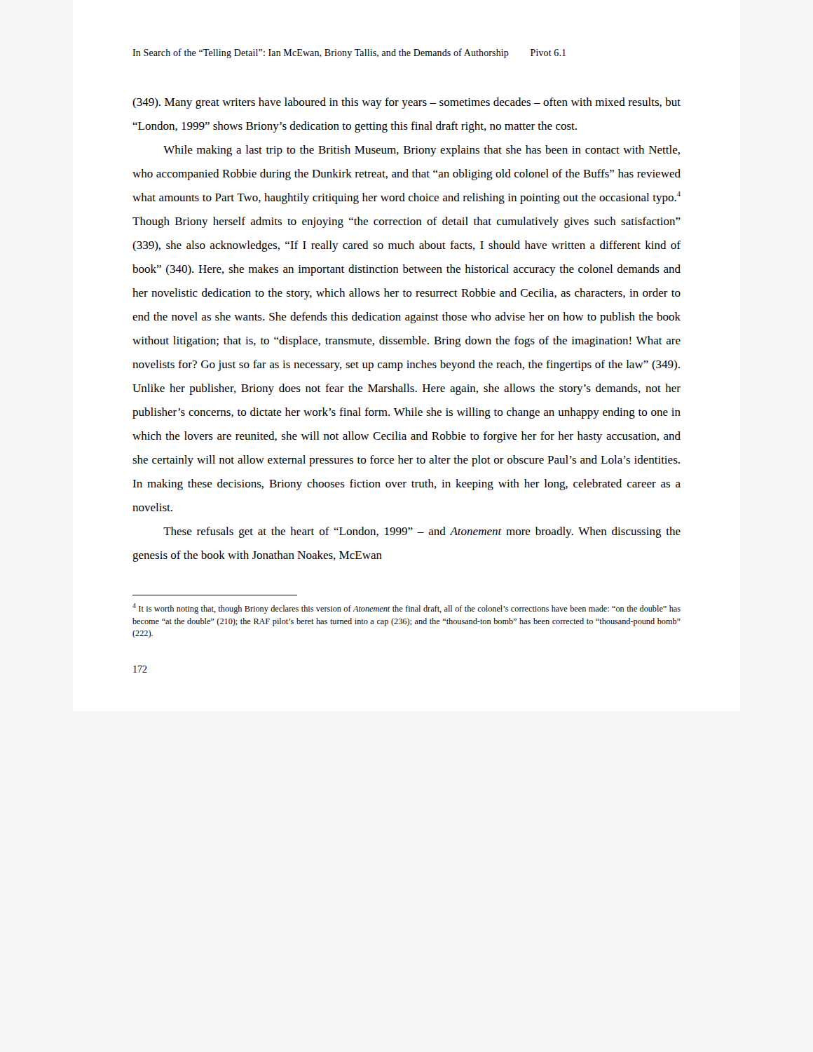In Search of the “Telling Detail”: Ian McEwan, Briony Tallis, and the Demands of Authorship Pivot 6.1
(349). Many great writers have laboured in this way for years – sometimes decades – often with mixed results, but “London, 1999” shows Briony’s dedication to getting this final draft right, no matter the cost.
While making a last trip to the British Museum, Briony explains that she has been in contact with Nettle, who accompanied Robbie during the Dunkirk retreat, and that “an obliging old colonel of the Buffs” has reviewed what amounts to Part Two, haughtily critiquing her word choice and relishing in pointing out the occasional typo.4 Though Briony herself admits to enjoying “the correction of detail that cumulatively gives such satisfaction” (339), she also acknowledges, “If I really cared so much about facts, I should have written a different kind of book” (340). Here, she makes an important distinction between the historical accuracy the colonel demands and her novelistic dedication to the story, which allows her to resurrect Robbie and Cecilia, as characters, in order to end the novel as she wants. She defends this dedication against those who advise her on how to publish the book without litigation; that is, to “displace, transmute, dissemble. Bring down the fogs of the imagination! What are novelists for? Go just so far as is necessary, set up camp inches beyond the reach, the fingertips of the law” (349). Unlike her publisher, Briony does not fear the Marshalls. Here again, she allows the story’s demands, not her publisher’s concerns, to dictate her work’s final form. While she is willing to change an unhappy ending to one in which the lovers are reunited, she will not allow Cecilia and Robbie to forgive her for her hasty accusation, and she certainly will not allow external pressures to force her to alter the plot or obscure Paul’s and Lola’s identities. In making these decisions, Briony chooses fiction over truth, in keeping with her long, celebrated career as a novelist.
These refusals get at the heart of “London, 1999” – and Atonement more broadly. When discussing the genesis of the book with Jonathan Noakes, McEwan
4 It is worth noting that, though Briony declares this version of Atonement the final draft, all of the colonel’s corrections have been made: “on the double” has become “at the double” (210); the RAF pilot’s beret has turned into a cap (236); and the “thousand-ton bomb” has been corrected to “thousand-pound bomb” (222).
172